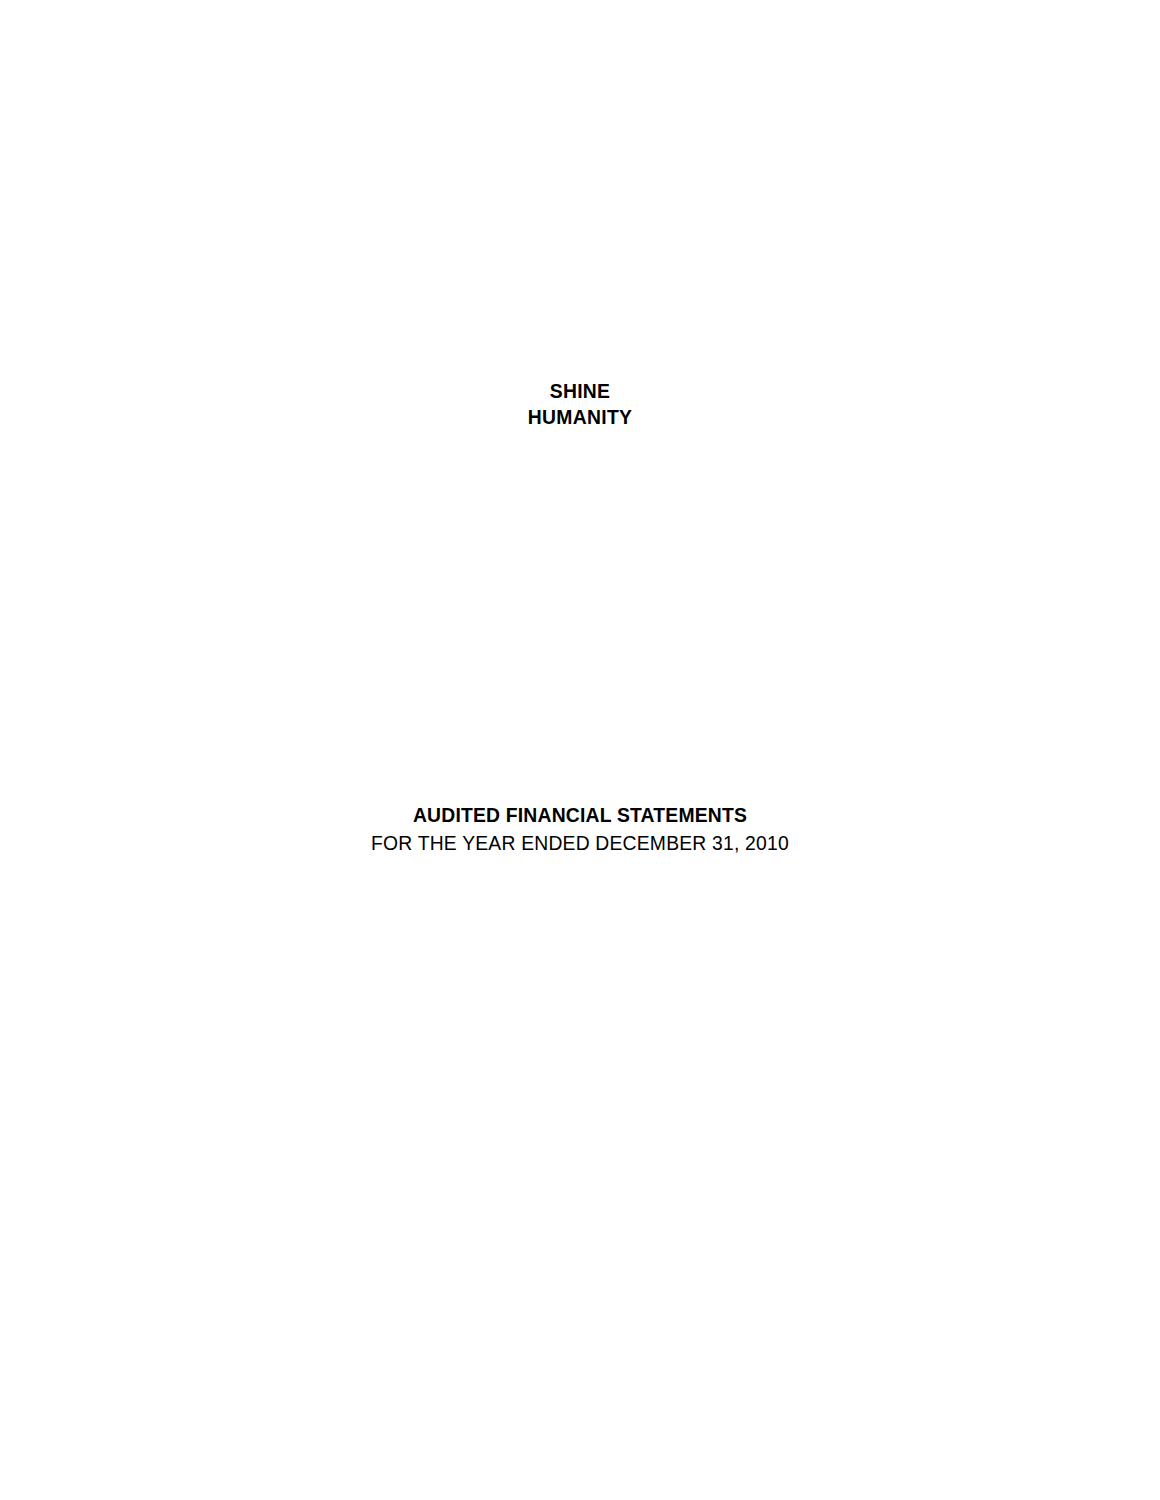SHINE
HUMANITY
AUDITED FINANCIAL STATEMENTS
FOR THE YEAR ENDED DECEMBER 31, 2010